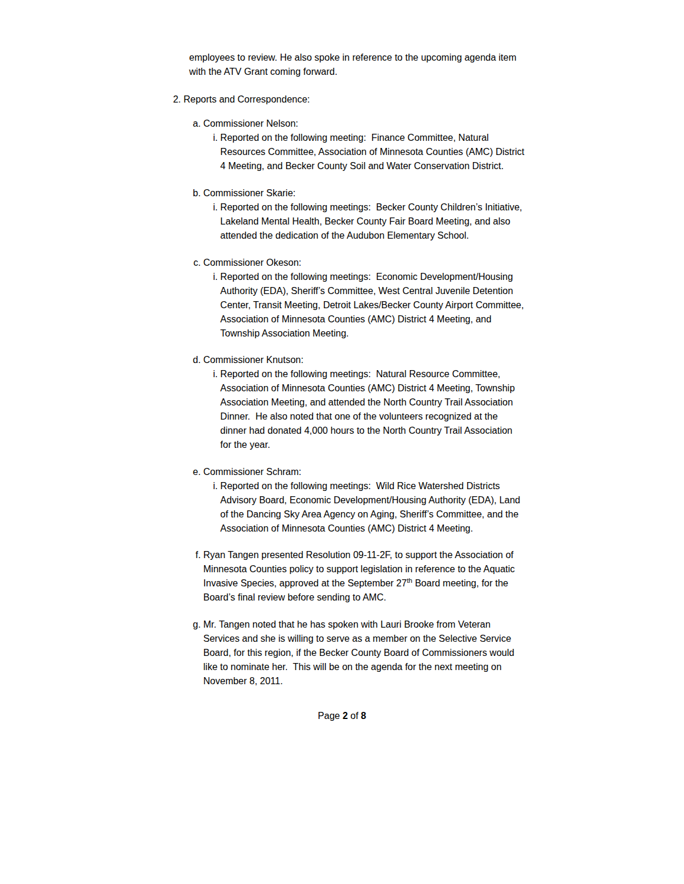employees to review. He also spoke in reference to the upcoming agenda item with the ATV Grant coming forward.
Reports and Correspondence:
Commissioner Nelson:
Reported on the following meeting: Finance Committee, Natural Resources Committee, Association of Minnesota Counties (AMC) District 4 Meeting, and Becker County Soil and Water Conservation District.
Commissioner Skarie:
Reported on the following meetings: Becker County Children’s Initiative, Lakeland Mental Health, Becker County Fair Board Meeting, and also attended the dedication of the Audubon Elementary School.
Commissioner Okeson:
Reported on the following meetings: Economic Development/Housing Authority (EDA), Sheriff’s Committee, West Central Juvenile Detention Center, Transit Meeting, Detroit Lakes/Becker County Airport Committee, Association of Minnesota Counties (AMC) District 4 Meeting, and Township Association Meeting.
Commissioner Knutson:
Reported on the following meetings: Natural Resource Committee, Association of Minnesota Counties (AMC) District 4 Meeting, Township Association Meeting, and attended the North Country Trail Association Dinner. He also noted that one of the volunteers recognized at the dinner had donated 4,000 hours to the North Country Trail Association for the year.
Commissioner Schram:
Reported on the following meetings: Wild Rice Watershed Districts Advisory Board, Economic Development/Housing Authority (EDA), Land of the Dancing Sky Area Agency on Aging, Sheriff’s Committee, and the Association of Minnesota Counties (AMC) District 4 Meeting.
Ryan Tangen presented Resolution 09-11-2F, to support the Association of Minnesota Counties policy to support legislation in reference to the Aquatic Invasive Species, approved at the September 27th Board meeting, for the Board’s final review before sending to AMC.
Mr. Tangen noted that he has spoken with Lauri Brooke from Veteran Services and she is willing to serve as a member on the Selective Service Board, for this region, if the Becker County Board of Commissioners would like to nominate her. This will be on the agenda for the next meeting on November 8, 2011.
Page 2 of 8